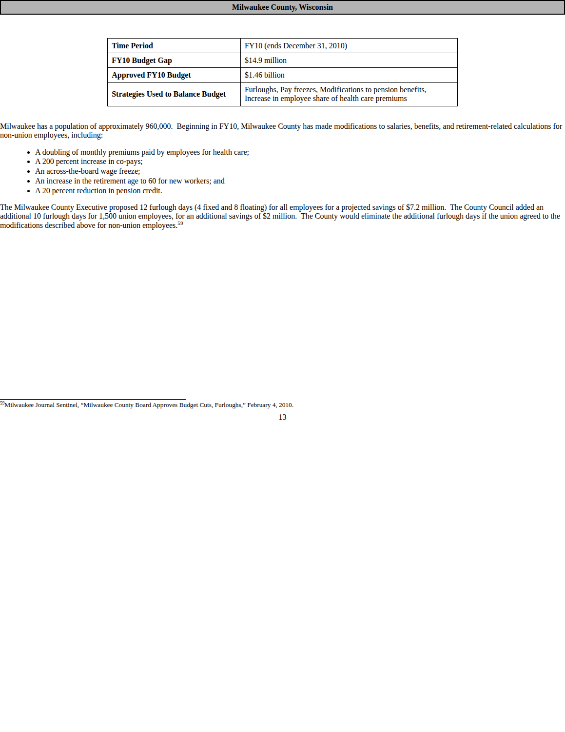Milwaukee County, Wisconsin
| Time Period | FY10 (ends December 31, 2010) |
| FY10 Budget Gap | $14.9 million |
| Approved FY10 Budget | $1.46 billion |
| Strategies Used to Balance Budget | Furloughs, Pay freezes, Modifications to pension benefits, Increase in employee share of health care premiums |
Milwaukee has a population of approximately 960,000. Beginning in FY10, Milwaukee County has made modifications to salaries, benefits, and retirement-related calculations for non-union employees, including:
A doubling of monthly premiums paid by employees for health care;
A 200 percent increase in co-pays;
An across-the-board wage freeze;
An increase in the retirement age to 60 for new workers; and
A 20 percent reduction in pension credit.
The Milwaukee County Executive proposed 12 furlough days (4 fixed and 8 floating) for all employees for a projected savings of $7.2 million. The County Council added an additional 10 furlough days for 1,500 union employees, for an additional savings of $2 million. The County would eliminate the additional furlough days if the union agreed to the modifications described above for non-union employees.59
59Milwaukee Journal Sentinel, “Milwaukee County Board Approves Budget Cuts, Furloughs,” February 4, 2010.
13